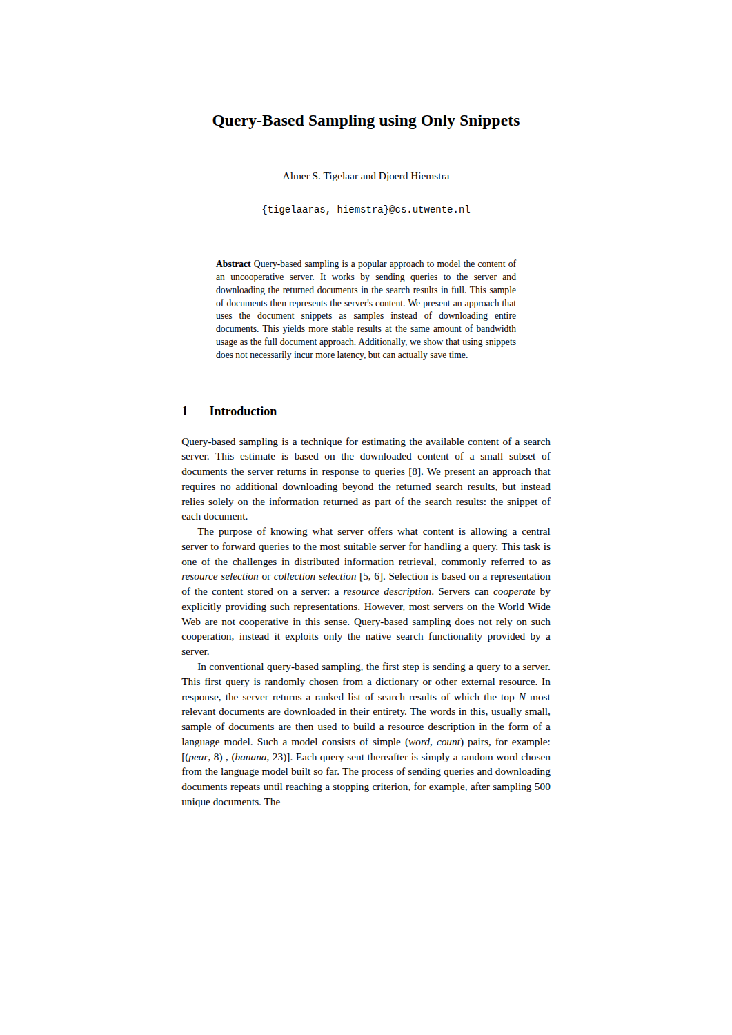Query-Based Sampling using Only Snippets
Almer S. Tigelaar and Djoerd Hiemstra
{tigelaaras, hiemstra}@cs.utwente.nl
Abstract Query-based sampling is a popular approach to model the content of an uncooperative server. It works by sending queries to the server and downloading the returned documents in the search results in full. This sample of documents then represents the server's content. We present an approach that uses the document snippets as samples instead of downloading entire documents. This yields more stable results at the same amount of bandwidth usage as the full document approach. Additionally, we show that using snippets does not necessarily incur more latency, but can actually save time.
1 Introduction
Query-based sampling is a technique for estimating the available content of a search server. This estimate is based on the downloaded content of a small subset of documents the server returns in response to queries [8]. We present an approach that requires no additional downloading beyond the returned search results, but instead relies solely on the information returned as part of the search results: the snippet of each document.
The purpose of knowing what server offers what content is allowing a central server to forward queries to the most suitable server for handling a query. This task is one of the challenges in distributed information retrieval, commonly referred to as resource selection or collection selection [5, 6]. Selection is based on a representation of the content stored on a server: a resource description. Servers can cooperate by explicitly providing such representations. However, most servers on the World Wide Web are not cooperative in this sense. Query-based sampling does not rely on such cooperation, instead it exploits only the native search functionality provided by a server.
In conventional query-based sampling, the first step is sending a query to a server. This first query is randomly chosen from a dictionary or other external resource. In response, the server returns a ranked list of search results of which the top N most relevant documents are downloaded in their entirety. The words in this, usually small, sample of documents are then used to build a resource description in the form of a language model. Such a model consists of simple (word, count) pairs, for example: [(pear, 8) , (banana, 23)]. Each query sent thereafter is simply a random word chosen from the language model built so far. The process of sending queries and downloading documents repeats until reaching a stopping criterion, for example, after sampling 500 unique documents. The